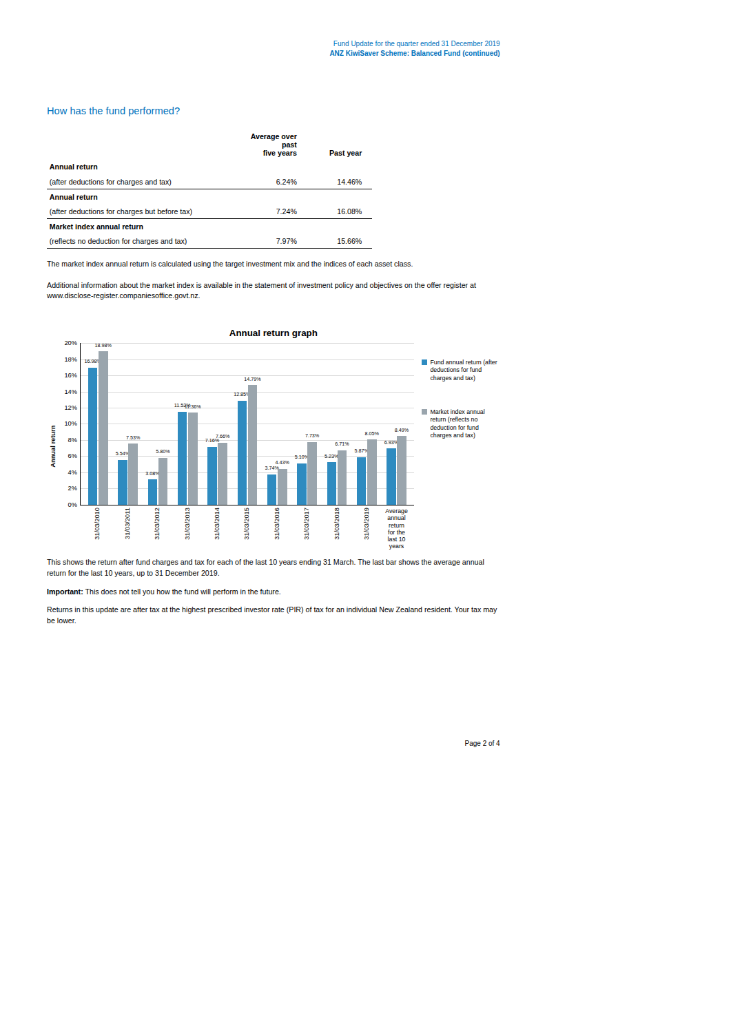Fund Update for the quarter ended 31 December 2019
ANZ KiwiSaver Scheme: Balanced Fund (continued)
How has the fund performed?
| | Average over past five years | Past year |
| Annual return | | |
| (after deductions for charges and tax) | 6.24% | 14.46% |
| Annual return | | |
| (after deductions for charges but before tax) | 7.24% | 16.08% |
| Market index annual return | | |
| (reflects no deduction for charges and tax) | 7.97% | 15.66% |
The market index annual return is calculated using the target investment mix and the indices of each asset class.
Additional information about the market index is available in the statement of investment policy and objectives on the offer register at www.disclose-register.companiesoffice.govt.nz.
Annual return graph
Annual return
20% 18% 16% 14% 12% 10% 8% 6% 4% 2% 0%
16.98%
18.98%
5.54%
7.53%
3.08%
5.80%
11.52%
11.36%
7.16%
7.66%
12.85%
14.79%
3.74%
4.43%
5.10%
7.73%
5.23%
6.71%
5.87%
8.05%
6.93%
8.49%
31/03/2010
31/03/2011
31/03/2012
31/03/2013
31/03/2014
31/03/2015
31/03/2016
31/03/2017
31/03/2018
31/03/2019
Average
annual
return
for the
last 10
years
Fund annual return (after deductions for fund charges and tax)
Market index annual return (reflects no deduction for fund charges and tax)
This shows the return after fund charges and tax for each of the last 10 years ending 31 March. The last bar shows the average annual return for the last 10 years, up to 31 December 2019.
Important: This does not tell you how the fund will perform in the future.
Returns in this update are after tax at the highest prescribed investor rate (PIR) of tax for an individual New Zealand resident. Your tax may be lower.
Page 2 of 4